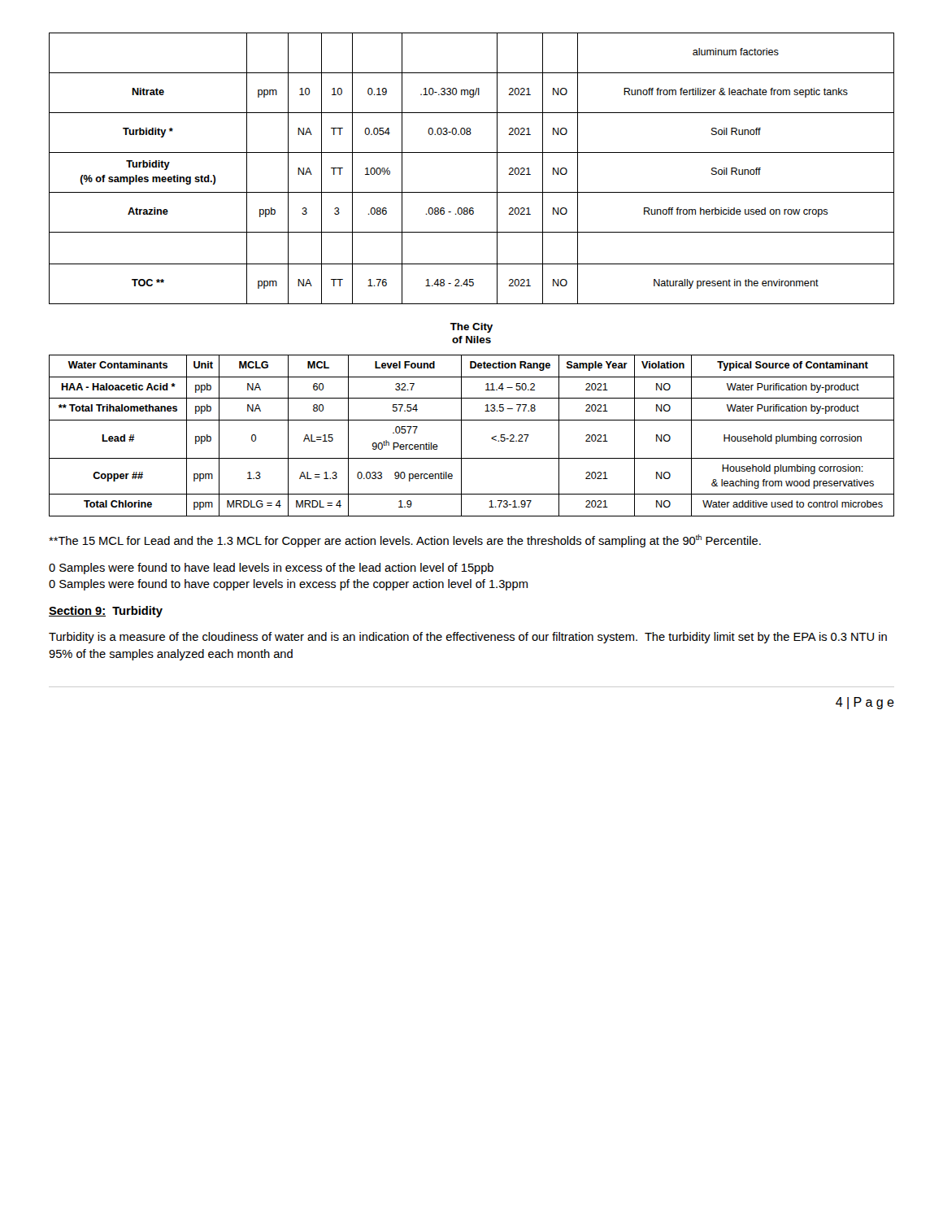| | | | | | | | | aluminum factories |
| Nitrate | ppm | 10 | 10 | 0.19 | .10-.330 mg/l | 2021 | NO | Runoff from fertilizer & leachate from septic tanks |
| Turbidity * | | NA | TT | 0.054 | 0.03-0.08 | 2021 | NO | Soil Runoff |
| Turbidity (% of samples meeting std.) | | NA | TT | 100% | | 2021 | NO | Soil Runoff |
| Atrazine | ppb | 3 | 3 | .086 | .086 - .086 | 2021 | NO | Runoff from herbicide used on row crops |
| TOC ** | ppm | NA | TT | 1.76 | 1.48 - 2.45 | 2021 | NO | Naturally present in the environment |
The City of Niles
| Water Contaminants | Unit | MCLG | MCL | Level Found | Detection Range | Sample Year | Violation | Typical Source of Contaminant |
| --- | --- | --- | --- | --- | --- | --- | --- | --- |
| HAA - Haloacetic Acid * | ppb | NA | 60 | 32.7 | 11.4 – 50.2 | 2021 | NO | Water Purification by-product |
| ** Total Trihalomethanes | ppb | NA | 80 | 57.54 | 13.5 – 77.8 | 2021 | NO | Water Purification by-product |
| Lead # | ppb | 0 | AL=15 | .0577 90 th Percentile | <.5-2.27 | 2021 | NO | Household plumbing corrosion |
| Copper ## | ppm | 1.3 | AL = 1.3 | 0.033 90 percentile | | 2021 | NO | Household plumbing corrosion: & leaching from wood preservatives |
| Total Chlorine | ppm | MRDLG = 4 | MRDL = 4 | 1.9 | 1.73-1.97 | 2021 | NO | Water additive used to control microbes |
**The 15 MCL for Lead and the 1.3 MCL for Copper are action levels. Action levels are the thresholds of sampling at the 90th Percentile.
0 Samples were found to have lead levels in excess of the lead action level of 15ppb
0 Samples were found to have copper levels in excess pf the copper action level of 1.3ppm
Section 9: Turbidity
Turbidity is a measure of the cloudiness of water and is an indication of the effectiveness of our filtration system. The turbidity limit set by the EPA is 0.3 NTU in 95% of the samples analyzed each month and
4 | P a g e